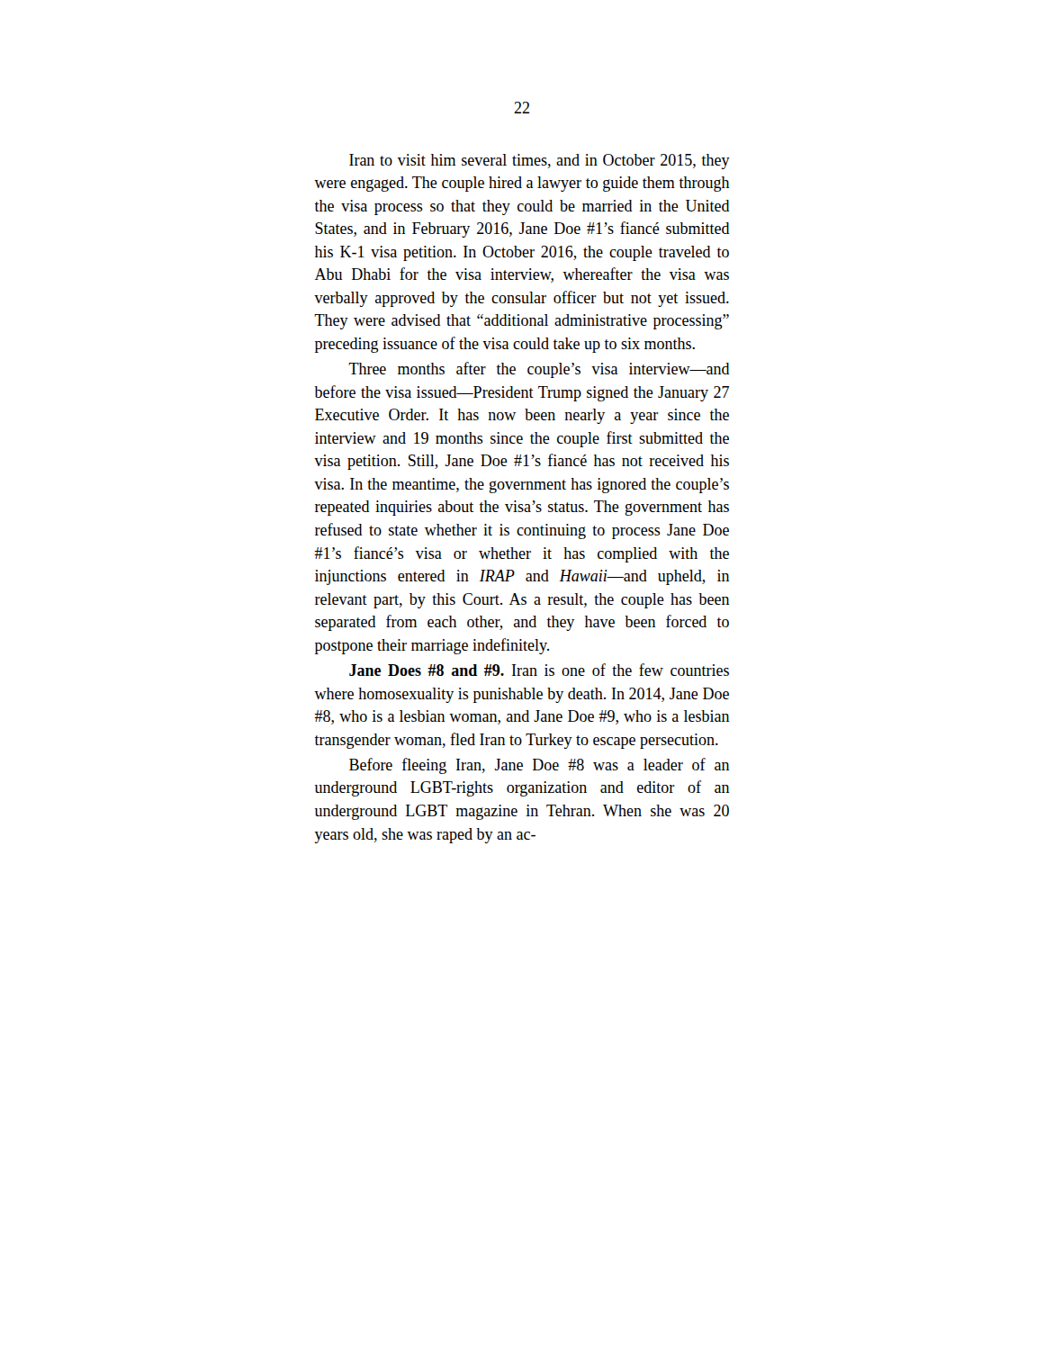22
Iran to visit him several times, and in October 2015, they were engaged. The couple hired a lawyer to guide them through the visa process so that they could be married in the United States, and in February 2016, Jane Doe #1’s fiancé submitted his K-1 visa petition. In October 2016, the couple traveled to Abu Dhabi for the visa interview, whereafter the visa was verbally approved by the consular officer but not yet issued. They were advised that “additional administrative processing” preceding issuance of the visa could take up to six months.
Three months after the couple’s visa interview—and before the visa issued—President Trump signed the January 27 Executive Order. It has now been nearly a year since the interview and 19 months since the couple first submitted the visa petition. Still, Jane Doe #1’s fiancé has not received his visa. In the meantime, the government has ignored the couple’s repeated inquiries about the visa’s status. The government has refused to state whether it is continuing to process Jane Doe #1’s fiancé’s visa or whether it has complied with the injunctions entered in IRAP and Hawaii—and upheld, in relevant part, by this Court. As a result, the couple has been separated from each other, and they have been forced to postpone their marriage indefinitely.
Jane Does #8 and #9. Iran is one of the few countries where homosexuality is punishable by death. In 2014, Jane Doe #8, who is a lesbian woman, and Jane Doe #9, who is a lesbian transgender woman, fled Iran to Turkey to escape persecution.
Before fleeing Iran, Jane Doe #8 was a leader of an underground LGBT-rights organization and editor of an underground LGBT magazine in Tehran. When she was 20 years old, she was raped by an ac-